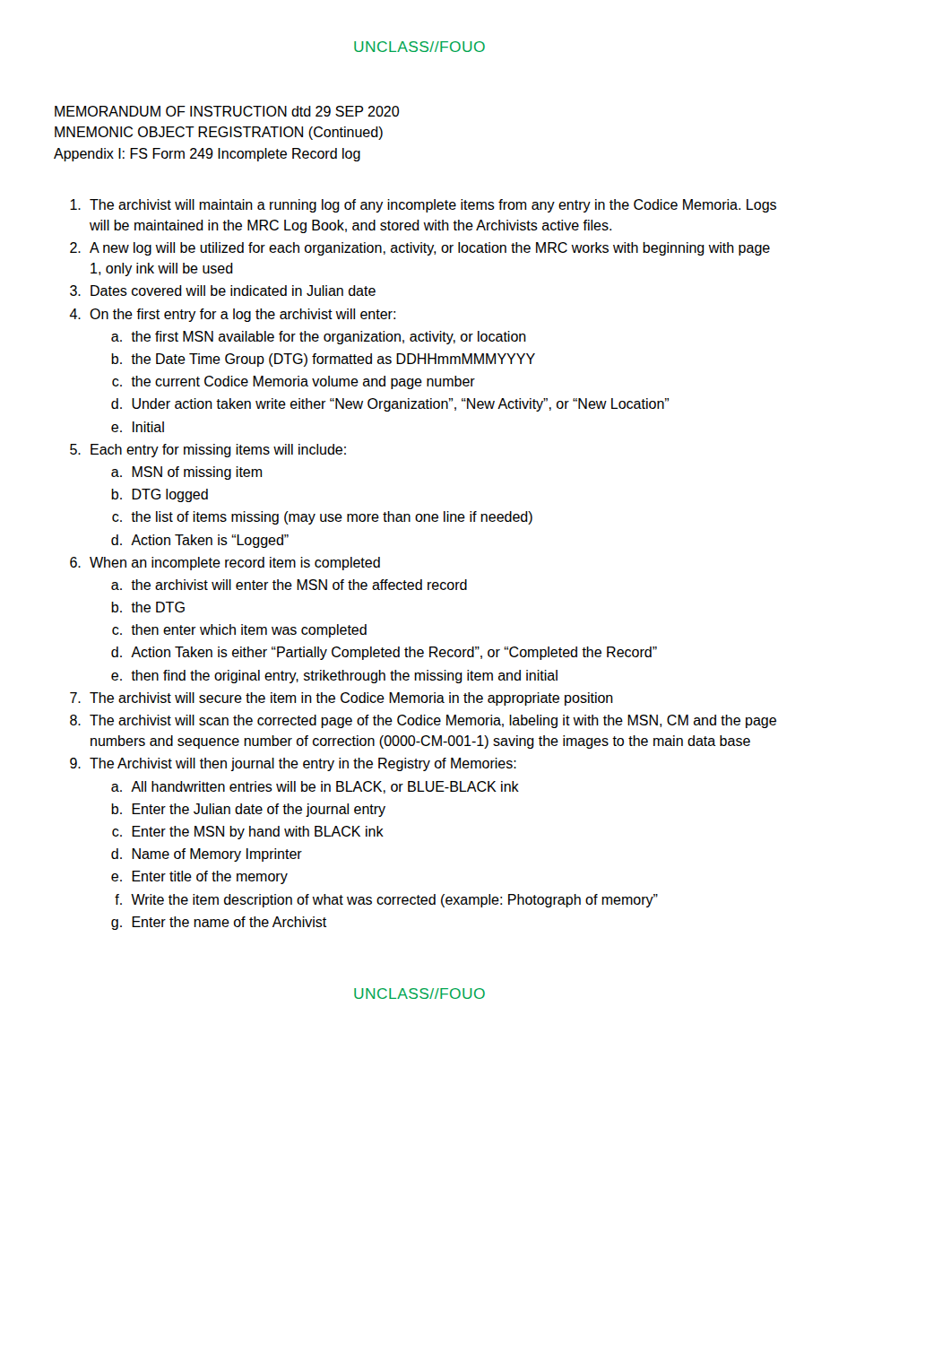UNCLASS//FOUO
MEMORANDUM OF INSTRUCTION dtd 29 SEP 2020
MNEMONIC OBJECT REGISTRATION (Continued)
Appendix I: FS Form 249 Incomplete Record log
The archivist will maintain a running log of any incomplete items from any entry in the Codice Memoria. Logs will be maintained in the MRC Log Book, and stored with the Archivists active files.
A new log will be utilized for each organization, activity, or location the MRC works with beginning with page 1, only ink will be used
Dates covered will be indicated in Julian date
On the first entry for a log the archivist will enter:
the first MSN available for the organization, activity, or location
the Date Time Group (DTG) formatted as DDHHmmMMMYYYY
the current Codice Memoria volume and page number
Under action taken write either “New Organization”, “New Activity”, or “New Location”
Initial
Each entry for missing items will include:
MSN of missing item
DTG logged
the list of items missing (may use more than one line if needed)
Action Taken is “Logged”
When an incomplete record item is completed
the archivist will enter the MSN of the affected record
the DTG
then enter which item was completed
Action Taken is either “Partially Completed the Record”, or “Completed the Record”
then find the original entry, strikethrough the missing item and initial
The archivist will secure the item in the Codice Memoria in the appropriate position
The archivist will scan the corrected page of the Codice Memoria, labeling it with the MSN, CM and the page numbers and sequence number of correction (0000-CM-001-1) saving the images to the main data base
The Archivist will then journal the entry in the Registry of Memories:
All handwritten entries will be in BLACK, or BLUE-BLACK ink
Enter the Julian date of the journal entry
Enter the MSN by hand with BLACK ink
Name of Memory Imprinter
Enter title of the memory
Write the item description of what was corrected (example: Photograph of memory”
Enter the name of the Archivist
UNCLASS//FOUO